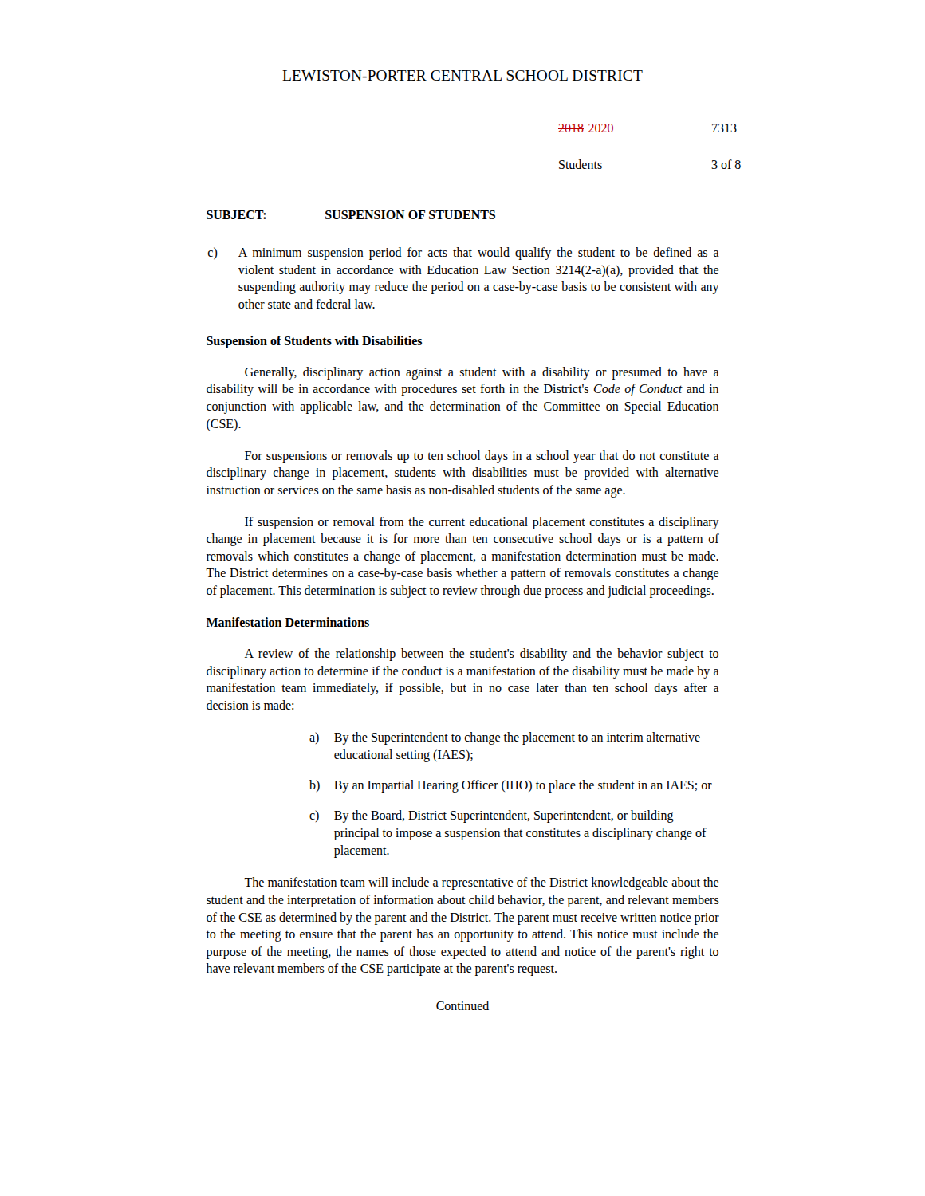LEWISTON-PORTER CENTRAL SCHOOL DISTRICT
20182020 7313
Students 3 of 8
SUBJECT: SUSPENSION OF STUDENTS
c)
A minimum suspension period for acts that would qualify the student to be defined as a violent student in accordance with Education Law Section 3214(2-a)(a), provided that the suspending authority may reduce the period on a case-by-case basis to be consistent with any other state and federal law.
Suspension of Students with Disabilities
Generally, disciplinary action against a student with a disability or presumed to have a disability will be in accordance with procedures set forth in the District's Code of Conduct and in conjunction with applicable law, and the determination of the Committee on Special Education (CSE).
For suspensions or removals up to ten school days in a school year that do not constitute a disciplinary change in placement, students with disabilities must be provided with alternative instruction or services on the same basis as non-disabled students of the same age.
If suspension or removal from the current educational placement constitutes a disciplinary change in placement because it is for more than ten consecutive school days or is a pattern of removals which constitutes a change of placement, a manifestation determination must be made. The District determines on a case-by-case basis whether a pattern of removals constitutes a change of placement. This determination is subject to review through due process and judicial proceedings.
Manifestation Determinations
A review of the relationship between the student's disability and the behavior subject to disciplinary action to determine if the conduct is a manifestation of the disability must be made by a manifestation team immediately, if possible, but in no case later than ten school days after a decision is made:
a) By the Superintendent to change the placement to an interim alternative educational setting (IAES);
b) By an Impartial Hearing Officer (IHO) to place the student in an IAES; or
c) By the Board, District Superintendent, Superintendent, or building principal to impose a suspension that constitutes a disciplinary change of placement.
The manifestation team will include a representative of the District knowledgeable about the student and the interpretation of information about child behavior, the parent, and relevant members of the CSE as determined by the parent and the District. The parent must receive written notice prior to the meeting to ensure that the parent has an opportunity to attend. This notice must include the purpose of the meeting, the names of those expected to attend and notice of the parent's right to have relevant members of the CSE participate at the parent's request.
Continued